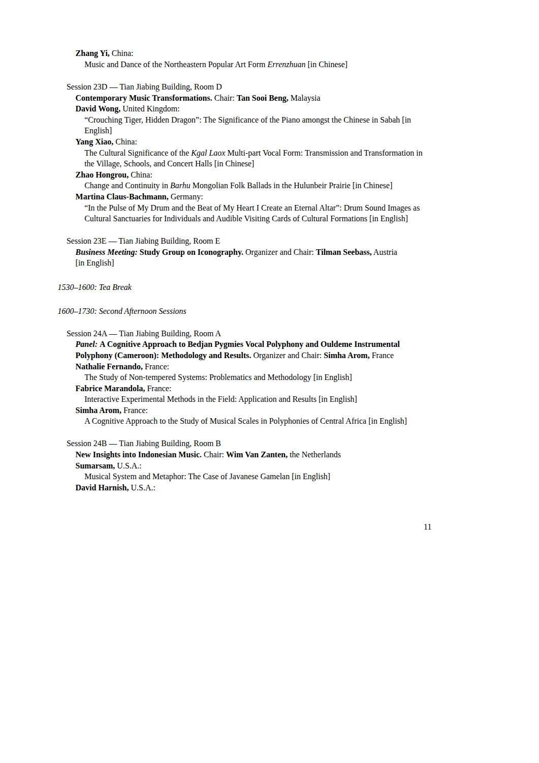Zhang Yi, China:
Music and Dance of the Northeastern Popular Art Form Errenzhuan [in Chinese]
Session 23D — Tian Jiabing Building, Room D
Contemporary Music Transformations. Chair: Tan Sooi Beng, Malaysia
David Wong, United Kingdom:
“Crouching Tiger, Hidden Dragon”: The Significance of the Piano amongst the Chinese in Sabah [in English]
Yang Xiao, China:
The Cultural Significance of the Kgal Laox Multi-part Vocal Form: Transmission and Transformation in the Village, Schools, and Concert Halls [in Chinese]
Zhao Hongrou, China:
Change and Continuity in Barhu Mongolian Folk Ballads in the Hulunbeir Prairie [in Chinese]
Martina Claus-Bachmann, Germany:
“In the Pulse of My Drum and the Beat of My Heart I Create an Eternal Altar”: Drum Sound Images as Cultural Sanctuaries for Individuals and Audible Visiting Cards of Cultural Formations [in English]
Session 23E — Tian Jiabing Building, Room E
Business Meeting: Study Group on Iconography. Organizer and Chair: Tilman Seebass, Austria
[in English]
1530–1600: Tea Break
1600–1730: Second Afternoon Sessions
Session 24A — Tian Jiabing Building, Room A
Panel: A Cognitive Approach to Bedjan Pygmies Vocal Polyphony and Ouldeme Instrumental Polyphony (Cameroon): Methodology and Results. Organizer and Chair: Simha Arom, France
Nathalie Fernando, France:
The Study of Non-tempered Systems: Problematics and Methodology [in English]
Fabrice Marandola, France:
Interactive Experimental Methods in the Field: Application and Results [in English]
Simha Arom, France:
A Cognitive Approach to the Study of Musical Scales in Polyphonies of Central Africa [in English]
Session 24B — Tian Jiabing Building, Room B
New Insights into Indonesian Music. Chair: Wim Van Zanten, the Netherlands
Sumarsam, U.S.A.:
Musical System and Metaphor: The Case of Javanese Gamelan [in English]
David Harnish, U.S.A.:
11